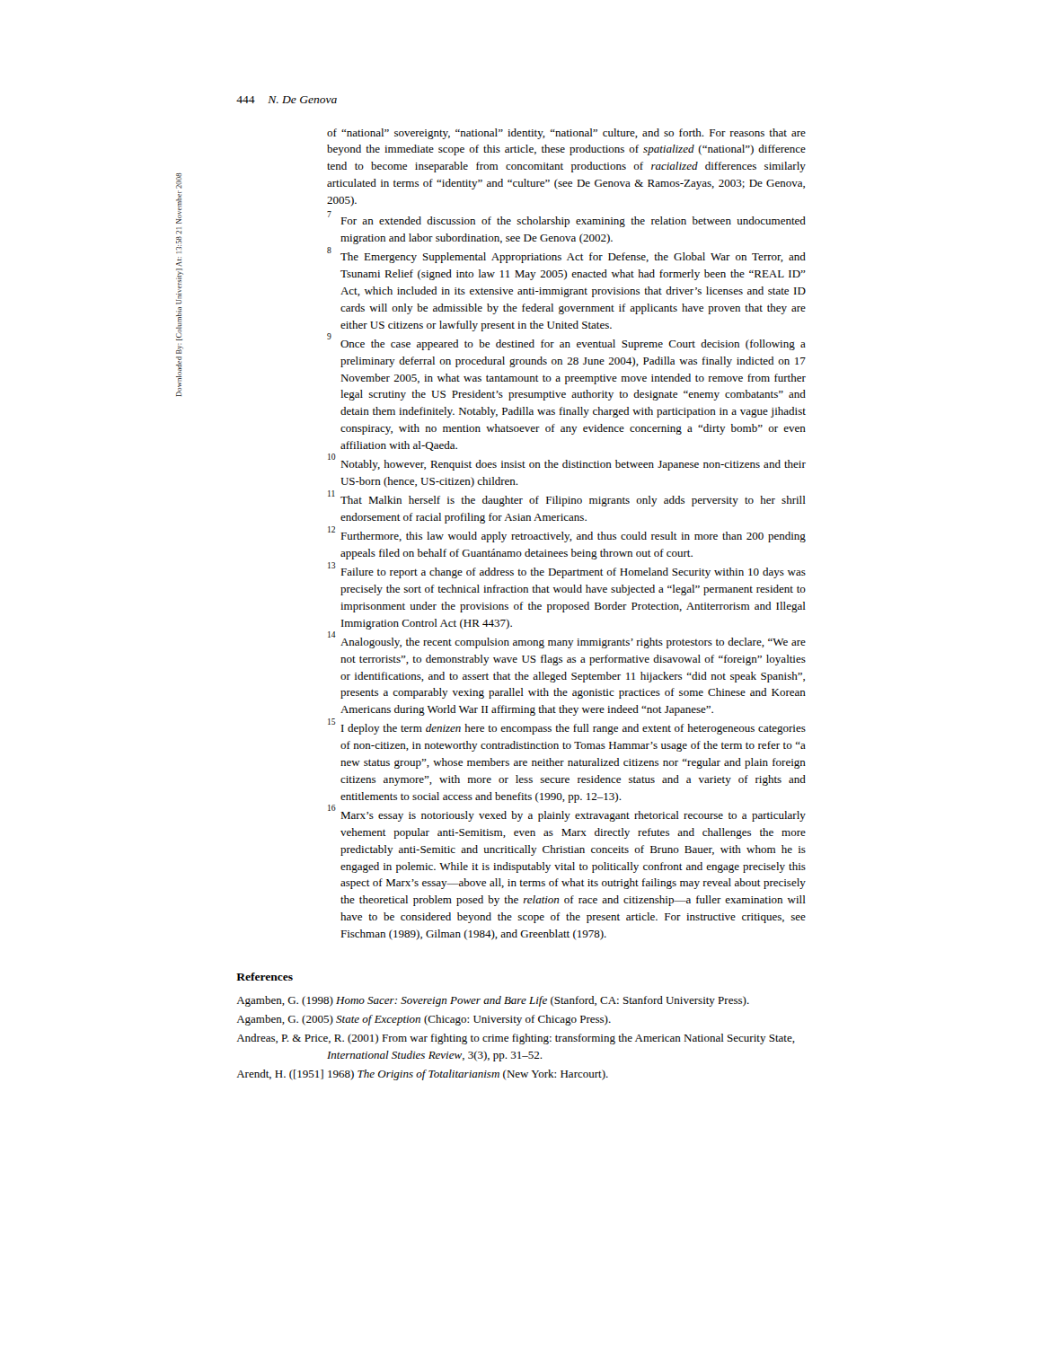Downloaded By: [Columbia University] At: 13:58 21 November 2008
444 N. De Genova
of “national” sovereignty, “national” identity, “national” culture, and so forth. For reasons that are beyond the immediate scope of this article, these productions of spatialized (“national”) difference tend to become inseparable from concomitant productions of racialized differences similarly articulated in terms of “identity” and “culture” (see De Genova & Ramos-Zayas, 2003; De Genova, 2005).
7 For an extended discussion of the scholarship examining the relation between undocumented migration and labor subordination, see De Genova (2002).
8 The Emergency Supplemental Appropriations Act for Defense, the Global War on Terror, and Tsunami Relief (signed into law 11 May 2005) enacted what had formerly been the “REAL ID” Act, which included in its extensive anti-immigrant provisions that driver’s licenses and state ID cards will only be admissible by the federal government if applicants have proven that they are either US citizens or lawfully present in the United States.
9 Once the case appeared to be destined for an eventual Supreme Court decision (following a preliminary deferral on procedural grounds on 28 June 2004), Padilla was finally indicted on 17 November 2005, in what was tantamount to a preemptive move intended to remove from further legal scrutiny the US President’s presumptive authority to designate “enemy combatants” and detain them indefinitely. Notably, Padilla was finally charged with participation in a vague jihadist conspiracy, with no mention whatsoever of any evidence concerning a “dirty bomb” or even affiliation with al-Qaeda.
10 Notably, however, Renquist does insist on the distinction between Japanese non-citizens and their US-born (hence, US-citizen) children.
11 That Malkin herself is the daughter of Filipino migrants only adds perversity to her shrill endorsement of racial profiling for Asian Americans.
12 Furthermore, this law would apply retroactively, and thus could result in more than 200 pending appeals filed on behalf of Guantánamo detainees being thrown out of court.
13 Failure to report a change of address to the Department of Homeland Security within 10 days was precisely the sort of technical infraction that would have subjected a “legal” permanent resident to imprisonment under the provisions of the proposed Border Protection, Antiterrorism and Illegal Immigration Control Act (HR 4437).
14 Analogously, the recent compulsion among many immigrants’ rights protestors to declare, “We are not terrorists”, to demonstrably wave US flags as a performative disavowal of “foreign” loyalties or identifications, and to assert that the alleged September 11 hijackers “did not speak Spanish”, presents a comparably vexing parallel with the agonistic practices of some Chinese and Korean Americans during World War II affirming that they were indeed “not Japanese”.
15 I deploy the term denizen here to encompass the full range and extent of heterogeneous categories of non-citizen, in noteworthy contradistinction to Tomas Hammar’s usage of the term to refer to “a new status group”, whose members are neither naturalized citizens nor “regular and plain foreign citizens anymore”, with more or less secure residence status and a variety of rights and entitlements to social access and benefits (1990, pp. 12–13).
16 Marx’s essay is notoriously vexed by a plainly extravagant rhetorical recourse to a particularly vehement popular anti-Semitism, even as Marx directly refutes and challenges the more predictably anti-Semitic and uncritically Christian conceits of Bruno Bauer, with whom he is engaged in polemic. While it is indisputably vital to politically confront and engage precisely this aspect of Marx’s essay—above all, in terms of what its outright failings may reveal about precisely the theoretical problem posed by the relation of race and citizenship—a fuller examination will have to be considered beyond the scope of the present article. For instructive critiques, see Fischman (1989), Gilman (1984), and Greenblatt (1978).
References
Agamben, G. (1998) Homo Sacer: Sovereign Power and Bare Life (Stanford, CA: Stanford University Press).
Agamben, G. (2005) State of Exception (Chicago: University of Chicago Press).
Andreas, P. & Price, R. (2001) From war fighting to crime fighting: transforming the American National Security State, International Studies Review, 3(3), pp. 31–52.
Arendt, H. ([1951] 1968) The Origins of Totalitarianism (New York: Harcourt).